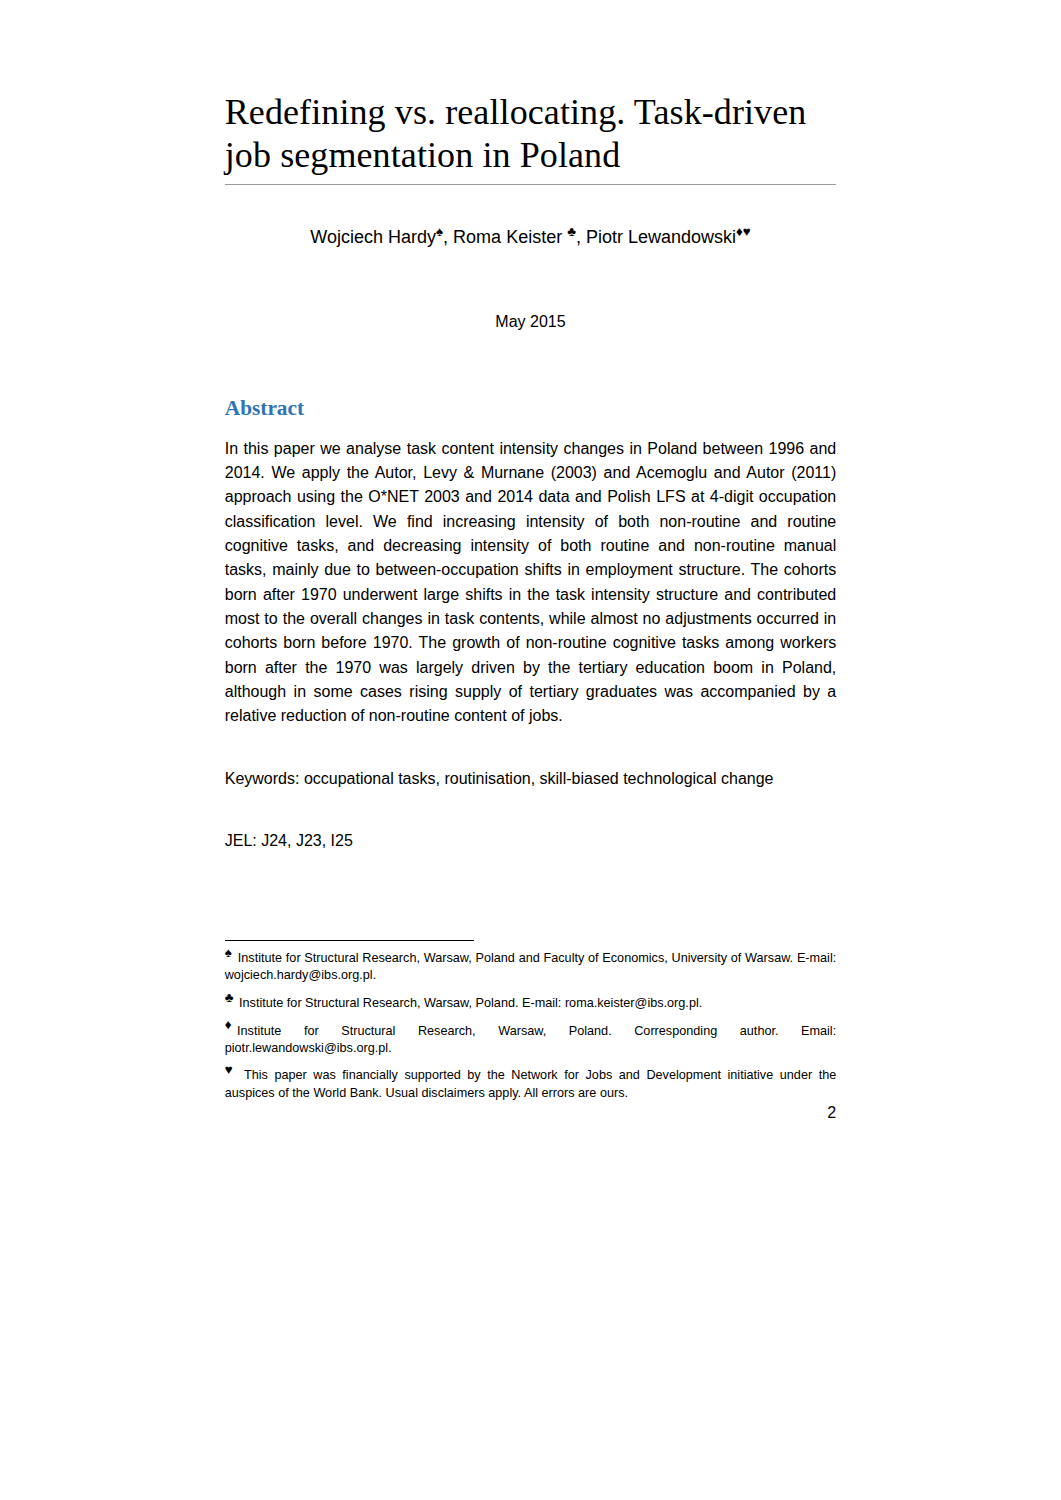Redefining vs. reallocating. Task-driven job segmentation in Poland
Wojciech Hardy♠, Roma Keister ♣, Piotr Lewandowski♦♥
May 2015
Abstract
In this paper we analyse task content intensity changes in Poland between 1996 and 2014. We apply the Autor, Levy & Murnane (2003) and Acemoglu and Autor (2011) approach using the O*NET 2003 and 2014 data and Polish LFS at 4-digit occupation classification level. We find increasing intensity of both non-routine and routine cognitive tasks, and decreasing intensity of both routine and non-routine manual tasks, mainly due to between-occupation shifts in employment structure. The cohorts born after 1970 underwent large shifts in the task intensity structure and contributed most to the overall changes in task contents, while almost no adjustments occurred in cohorts born before 1970. The growth of non-routine cognitive tasks among workers born after the 1970 was largely driven by the tertiary education boom in Poland, although in some cases rising supply of tertiary graduates was accompanied by a relative reduction of non-routine content of jobs.
Keywords: occupational tasks, routinisation, skill-biased technological change
JEL: J24, J23, I25
♠ Institute for Structural Research, Warsaw, Poland and Faculty of Economics, University of Warsaw. E-mail: wojciech.hardy@ibs.org.pl.
♣ Institute for Structural Research, Warsaw, Poland. E-mail: roma.keister@ibs.org.pl.
♦ Institute for Structural Research, Warsaw, Poland. Corresponding author. Email:
piotr.lewandowski@ibs.org.pl.
♥ This paper was financially supported by the Network for Jobs and Development initiative under the auspices of the World Bank. Usual disclaimers apply. All errors are ours.
2